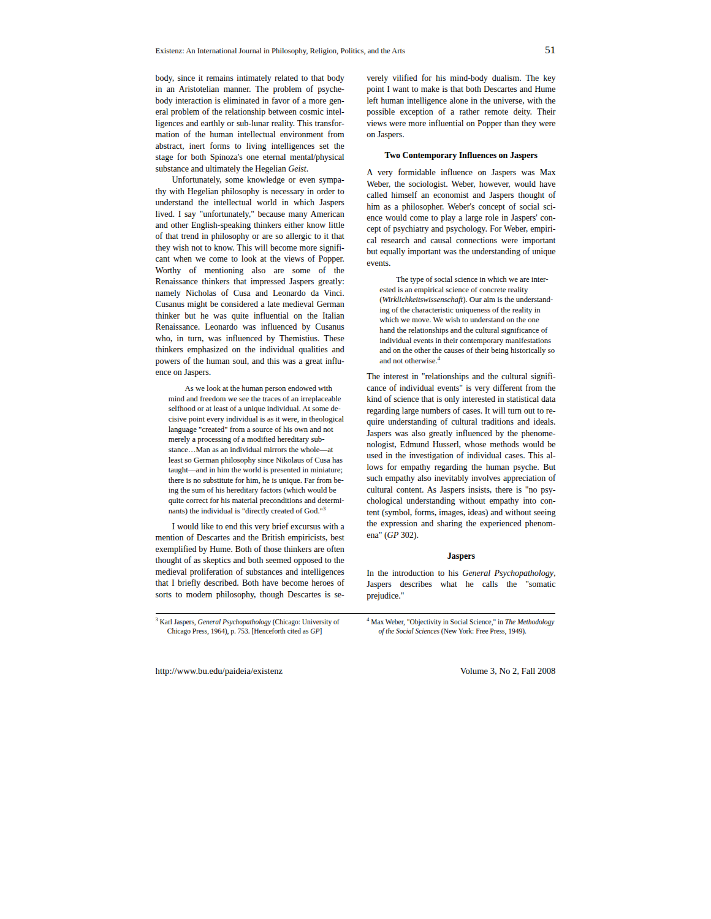Existenz: An International Journal in Philosophy, Religion, Politics, and the Arts 51
body, since it remains intimately related to that body in an Aristotelian manner. The problem of psyche-body interaction is eliminated in favor of a more general problem of the relationship between cosmic intelligences and earthly or sub-lunar reality. This transformation of the human intellectual environment from abstract, inert forms to living intelligences set the stage for both Spinoza's one eternal mental/physical substance and ultimately the Hegelian Geist.
Unfortunately, some knowledge or even sympathy with Hegelian philosophy is necessary in order to understand the intellectual world in which Jaspers lived. I say "unfortunately," because many American and other English-speaking thinkers either know little of that trend in philosophy or are so allergic to it that they wish not to know. This will become more significant when we come to look at the views of Popper. Worthy of mentioning also are some of the Renaissance thinkers that impressed Jaspers greatly: namely Nicholas of Cusa and Leonardo da Vinci. Cusanus might be considered a late medieval German thinker but he was quite influential on the Italian Renaissance. Leonardo was influenced by Cusanus who, in turn, was influenced by Themistius. These thinkers emphasized on the individual qualities and powers of the human soul, and this was a great influence on Jaspers.
As we look at the human person endowed with mind and freedom we see the traces of an irreplaceable selfhood or at least of a unique individual. At some decisive point every individual is as it were, in theological language "created" from a source of his own and not merely a processing of a modified hereditary substance…Man as an individual mirrors the whole—at least so German philosophy since Nikolaus of Cusa has taught—and in him the world is presented in miniature; there is no substitute for him, he is unique. Far from being the sum of his hereditary factors (which would be quite correct for his material preconditions and determinants) the individual is "directly created of God."3
I would like to end this very brief excursus with a mention of Descartes and the British empiricists, best exemplified by Hume. Both of those thinkers are often thought of as skeptics and both seemed opposed to the medieval proliferation of substances and intelligences that I briefly described. Both have become heroes of sorts to modern philosophy, though Descartes is severely vilified for his mind-body dualism. The key point I want to make is that both Descartes and Hume left human intelligence alone in the universe, with the possible exception of a rather remote deity. Their views were more influential on Popper than they were on Jaspers.
Two Contemporary Influences on Jaspers
A very formidable influence on Jaspers was Max Weber, the sociologist. Weber, however, would have called himself an economist and Jaspers thought of him as a philosopher. Weber's concept of social science would come to play a large role in Jaspers' concept of psychiatry and psychology. For Weber, empirical research and causal connections were important but equally important was the understanding of unique events.
The type of social science in which we are interested is an empirical science of concrete reality (Wirklichkeitswissenschaft). Our aim is the understanding of the characteristic uniqueness of the reality in which we move. We wish to understand on the one hand the relationships and the cultural significance of individual events in their contemporary manifestations and on the other the causes of their being historically so and not otherwise.4
The interest in "relationships and the cultural significance of individual events" is very different from the kind of science that is only interested in statistical data regarding large numbers of cases. It will turn out to require understanding of cultural traditions and ideals. Jaspers was also greatly influenced by the phenomenologist, Edmund Husserl, whose methods would be used in the investigation of individual cases. This allows for empathy regarding the human psyche. But such empathy also inevitably involves appreciation of cultural content. As Jaspers insists, there is "no psychological understanding without empathy into content (symbol, forms, images, ideas) and without seeing the expression and sharing the experienced phenomena" (GP 302).
Jaspers
In the introduction to his General Psychopathology, Jaspers describes what he calls the "somatic prejudice."
3 Karl Jaspers, General Psychopathology (Chicago: University of Chicago Press, 1964), p. 753. [Henceforth cited as GP]
4 Max Weber, "Objectivity in Social Science," in The Methodology of the Social Sciences (New York: Free Press, 1949).
http://www.bu.edu/paideia/existenz Volume 3, No 2, Fall 2008